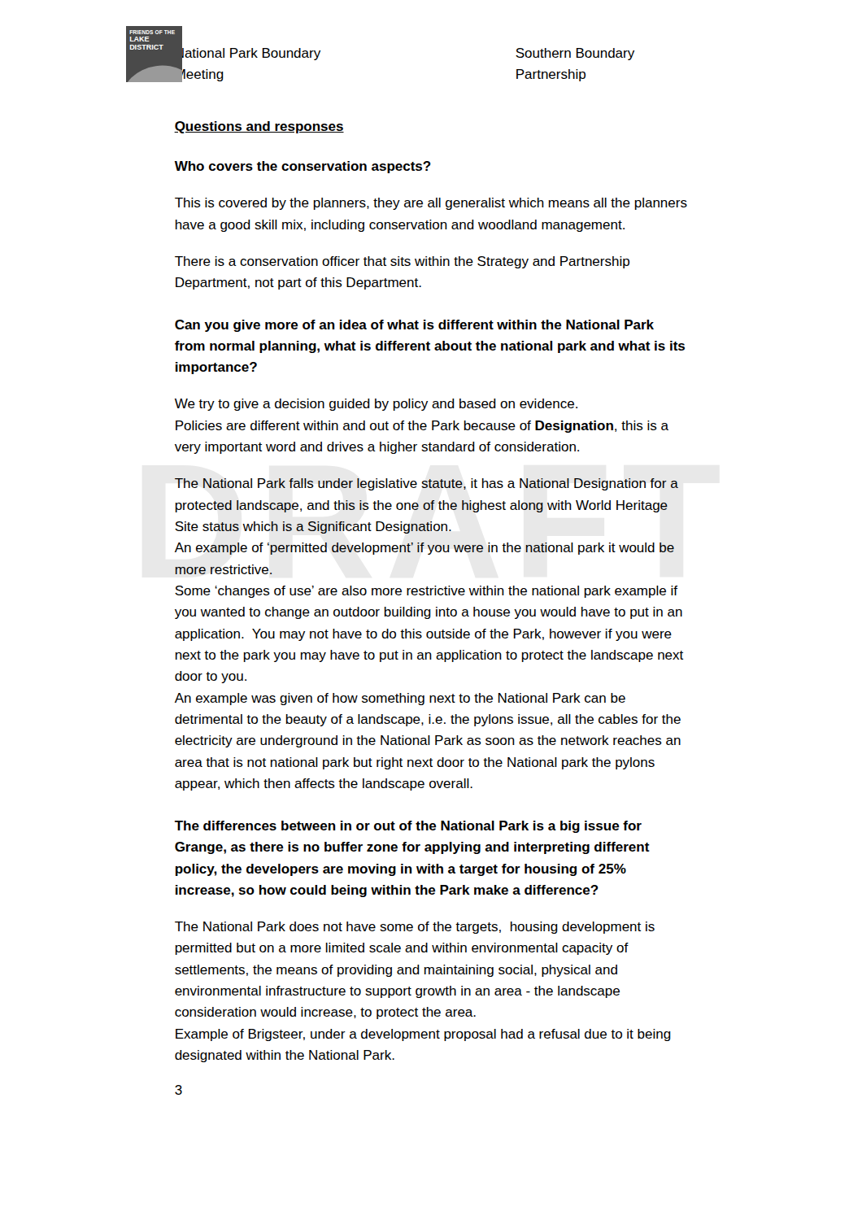DRAFT
Friends of the
Lake
District
National Park Boundary Meeting Southern Boundary Partnership
Questions and responses
Who covers the conservation aspects?
This is covered by the planners, they are all generalist which means all the planners have a good skill mix, including conservation and woodland management.
There is a conservation officer that sits within the Strategy and Partnership Department, not part of this Department.
Can you give more of an idea of what is different within the National Park from normal planning, what is different about the national park and what is its importance?
We try to give a decision guided by policy and based on evidence.
Policies are different within and out of the Park because of Designation, this is a very important word and drives a higher standard of consideration.
The National Park falls under legislative statute, it has a National Designation for a protected landscape, and this is the one of the highest along with World Heritage Site status which is a Significant Designation.
An example of ‘permitted development’ if you were in the national park it would be more restrictive.
Some ‘changes of use’ are also more restrictive within the national park example if you wanted to change an outdoor building into a house you would have to put in an application. You may not have to do this outside of the Park, however if you were next to the park you may have to put in an application to protect the landscape next door to you.
An example was given of how something next to the National Park can be detrimental to the beauty of a landscape, i.e. the pylons issue, all the cables for the electricity are underground in the National Park as soon as the network reaches an area that is not national park but right next door to the National park the pylons appear, which then affects the landscape overall.
The differences between in or out of the National Park is a big issue for Grange, as there is no buffer zone for applying and interpreting different policy, the developers are moving in with a target for housing of 25% increase, so how could being within the Park make a difference?
The National Park does not have some of the targets, housing development is permitted but on a more limited scale and within environmental capacity of settlements, the means of providing and maintaining social, physical and environmental infrastructure to support growth in an area - the landscape consideration would increase, to protect the area.
Example of Brigsteer, under a development proposal had a refusal due to it being designated within the National Park.
3